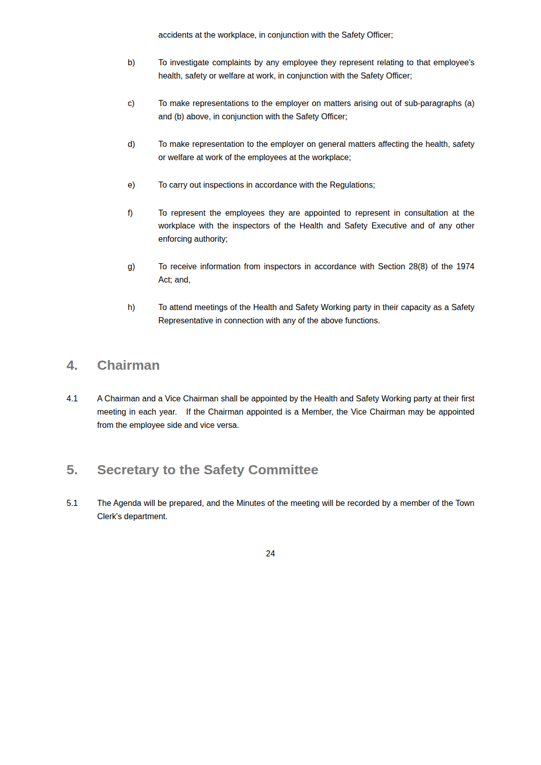accidents at the workplace, in conjunction with the Safety Officer;
b)
To investigate complaints by any employee they represent relating to that employee's health, safety or welfare at work, in conjunction with the Safety Officer;
c)
To make representations to the employer on matters arising out of sub-paragraphs (a) and (b) above, in conjunction with the Safety Officer;
d)
To make representation to the employer on general matters affecting the health, safety or welfare at work of the employees at the workplace;
e)
To carry out inspections in accordance with the Regulations;
f)
To represent the employees they are appointed to represent in consultation at the workplace with the inspectors of the Health and Safety Executive and of any other enforcing authority;
g)
To receive information from inspectors in accordance with Section 28(8) of the 1974 Act; and,
h)
To attend meetings of the Health and Safety Working party in their capacity as a Safety Representative in connection with any of the above functions.
4. Chairman
4.1
A Chairman and a Vice Chairman shall be appointed by the Health and Safety Working party at their first meeting in each year. If the Chairman appointed is a Member, the Vice Chairman may be appointed from the employee side and vice versa.
5. Secretary to the Safety Committee
5.1
The Agenda will be prepared, and the Minutes of the meeting will be recorded by a member of the Town Clerk's department.
24